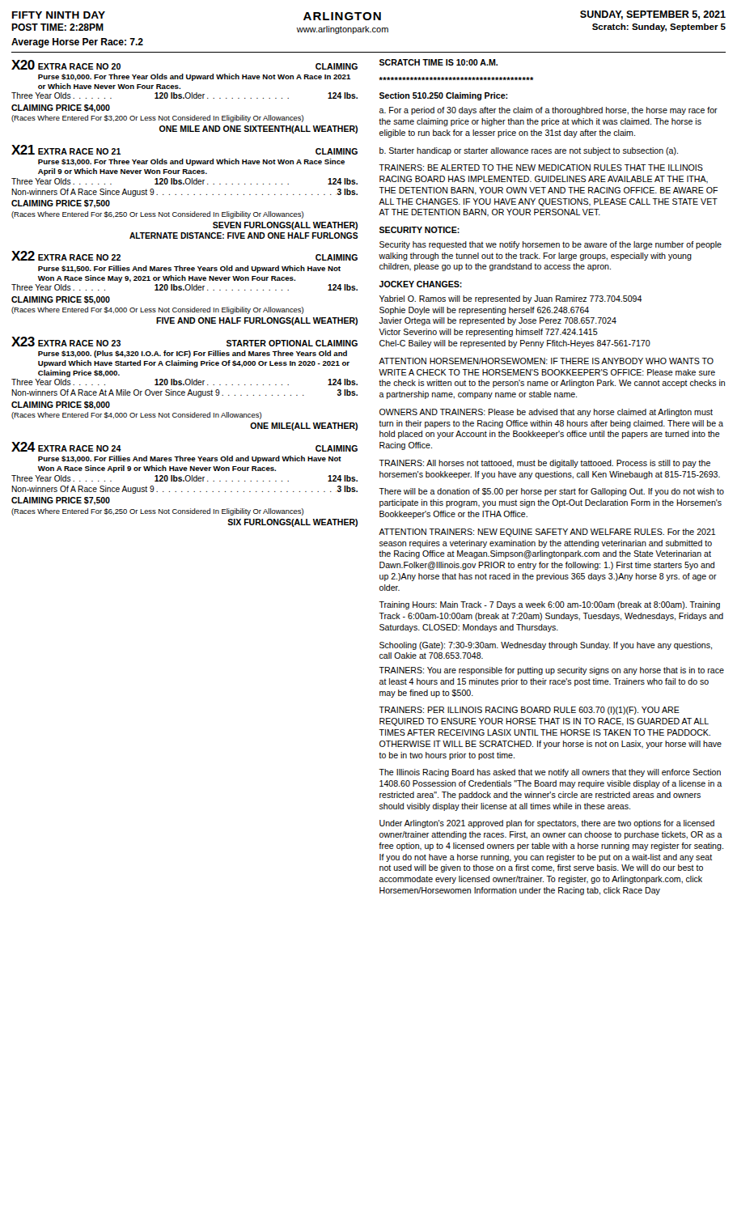Fifty Ninth Day
Post Time: 2:28PM
Arlington
www.arlingtonpark.com
Sunday, September 5, 2021
Scratch: Sunday, September 5
Average Horse Per Race: 7.2
X20
Extra Race No 20 Claiming
Purse $10,000. For Three Year Olds and Upward Which Have Not Won A Race In 2021 or Which Have Never Won Four Races.
Three Year Olds. . . . . . . 120 lbs.
Older. . . . . . . . . . . . . . 124 lbs.
Claiming Price $4,000
(Races Where Entered For $3,200 Or Less Not Considered In Eligibility Or Allowances)
One Mile And One Sixteenth(All Weather)
X21
Extra Race No 21 Claiming
Purse $13,000. For Three Year Olds and Upward Which Have Not Won A Race Since April 9 or Which Have Never Won Four Races.
Three Year Olds. . . . . . . 120 lbs.
Older. . . . . . . . . . . . . . 124 lbs.
Non-winners Of A Race Since August 9. . . . . . . . . . . . . . . . . . . . . . . . . . . . . . . 3 lbs.
Claiming Price $7,500
(Races Where Entered For $6,250 Or Less Not Considered In Eligibility Or Allowances)
Seven Furlongs(All Weather) Alternate Distance: Five And One Half Furlongs
X22
Extra Race No 22 Claiming
Purse $11,500. For Fillies And Mares Three Years Old and Upward Which Have Not Won A Race Since May 9, 2021 or Which Have Never Won Four Races.
Three Year Olds. . . . . . 120 lbs.
Older. . . . . . . . . . . . . . 124 lbs.
Claiming Price $5,000
(Races Where Entered For $4,000 Or Less Not Considered In Eligibility Or Allowances)
Five And One Half Furlongs(All Weather)
X23
Extra Race No 23 Starter Optional Claiming
Purse $13,000. (Plus $4,320 I.O.A. for ICF) For Fillies and Mares Three Years Old and Upward Which Have Started For A Claiming Price Of $4,000 Or Less In 2020 - 2021 or Claiming Price $8,000.
Three Year Olds. . . . . . 120 lbs.
Older. . . . . . . . . . . . . . 124 lbs.
Non-winners Of A Race At A Mile Or Over Since August 9. . . . . . . . . . . . . . 3 lbs.
Claiming Price $8,000
(Races Where Entered For $4,000 Or Less Not Considered In Allowances)
One Mile(All Weather)
X24
Extra Race No 24 Claiming
Purse $13,000. For Fillies And Mares Three Years Old and Upward Which Have Not Won A Race Since April 9 or Which Have Never Won Four Races.
Three Year Olds. . . . . . . 120 lbs.
Older. . . . . . . . . . . . . . 124 lbs.
Non-winners Of A Race Since August 9. . . . . . . . . . . . . . . . . . . . . . . . . . . . . . . 3 lbs.
Claiming Price $7,500
(Races Where Entered For $6,250 Or Less Not Considered In Eligibility Or Allowances)
Six Furlongs(All Weather)
Scratch time is 10:00 A.M.
****************************************
Section 510.250 Claiming Price:
a. For a period of 30 days after the claim of a thoroughbred horse, the horse may race for the same claiming price or higher than the price at which it was claimed. The horse is eligible to run back for a lesser price on the 31st day after the claim.
b. Starter handicap or starter allowance races are not subject to subsection (a).
Trainers: Be alerted to the new medication rules that the Illinois Racing Board has implemented. Guidelines are available at the ITHA, the Detention Barn, your own vet and the Racing Office. Be aware of all the changes. If you have any questions, please call the State Vet at the Detention Barn, or your personal vet.
Security Notice:
Security has requested that we notify horsemen to be aware of the large number of people walking through the tunnel out to the track. For large groups, especially with young children, please go up to the grandstand to access the apron.
Jockey Changes:
Yabriel O. Ramos will be represented by Juan Ramirez 773.704.5094
Sophie Doyle will be representing herself 626.248.6764
Javier Ortega will be represented by Jose Perez 708.657.7024
Victor Severino will be representing himself 727.424.1415
Chel-C Bailey will be represented by Penny Ffitch-Heyes 847-561-7170
Attention horsemen/horsewomen: If there is anybody who wants to write a check to the Horsemen's Bookkeeper's Office: Please make sure the check is written out to the person's name or Arlington Park. We cannot accept checks in a partnership name, company name or stable name.
Owners and Trainers: Please be advised that any horse claimed at Arlington must turn in their papers to the Racing Office within 48 hours after being claimed. There will be a hold placed on your Account in the Bookkeeper's office until the papers are turned into the Racing Office.
Trainers: All horses not tattooed, must be digitally tattooed. Process is still to pay the horsemen's bookkeeper. If you have any questions, call Ken Winebaugh at 815-715-2693.
There will be a donation of $5.00 per horse per start for Galloping Out. If you do not wish to participate in this program, you must sign the Opt-Out Declaration Form in the Horsemen's Bookkeeper's Office or the ITHA Office.
Attention trainers: New equine safety and welfare rules. For the 2021 season requires a veterinary examination by the attending veterinarian and submitted to the Racing Office at Meagan.Simpson@arlingtonpark.com and the State Veterinarian at Dawn.Folker@Illinois.gov PRIOR to entry for the following: 1.) First time starters 5yo and up 2.)Any horse that has not raced in the previous 365 days 3.)Any horse 8 yrs. of age or older.
Training Hours: Main Track - 7 Days a week 6:00 am-10:00am (break at 8:00am). Training Track - 6:00am-10:00am (break at 7:20am) Sundays, Tuesdays, Wednesdays, Fridays and Saturdays. CLOSED: Mondays and Thursdays.
Schooling (Gate): 7:30-9:30am. Wednesday through Sunday. If you have any questions, call Oakie at 708.653.7048.
Trainers: You are responsible for putting up security signs on any horse that is in to race at least 4 hours and 15 minutes prior to their race's post time. Trainers who fail to do so may be fined up to $500.
Trainers: Per Illinois Racing Board Rule 603.70 (I)(1)(F). You are required to ensure your horse that is in to race, is guarded at all times after receiving Lasix until the horse is taken to the paddock. Otherwise it will be scratched. If your horse is not on Lasix, your horse will have to be in two hours prior to post time.
The Illinois Racing Board has asked that we notify all owners that they will enforce Section 1408.60 Possession of Credentials "The Board may require visible display of a license in a restricted area". The paddock and the winner's circle are restricted areas and owners should visibly display their license at all times while in these areas.
Under Arlington's 2021 approved plan for spectators, there are two options for a licensed owner/trainer attending the races. First, an owner can choose to purchase tickets, OR as a free option, up to 4 licensed owners per table with a horse running may register for seating. If you do not have a horse running, you can register to be put on a wait-list and any seat not used will be given to those on a first come, first serve basis. We will do our best to accommodate every licensed owner/trainer. To register, go to Arlingtonpark.com, click Horsemen/Horsewomen Information under the Racing tab, click Race Day